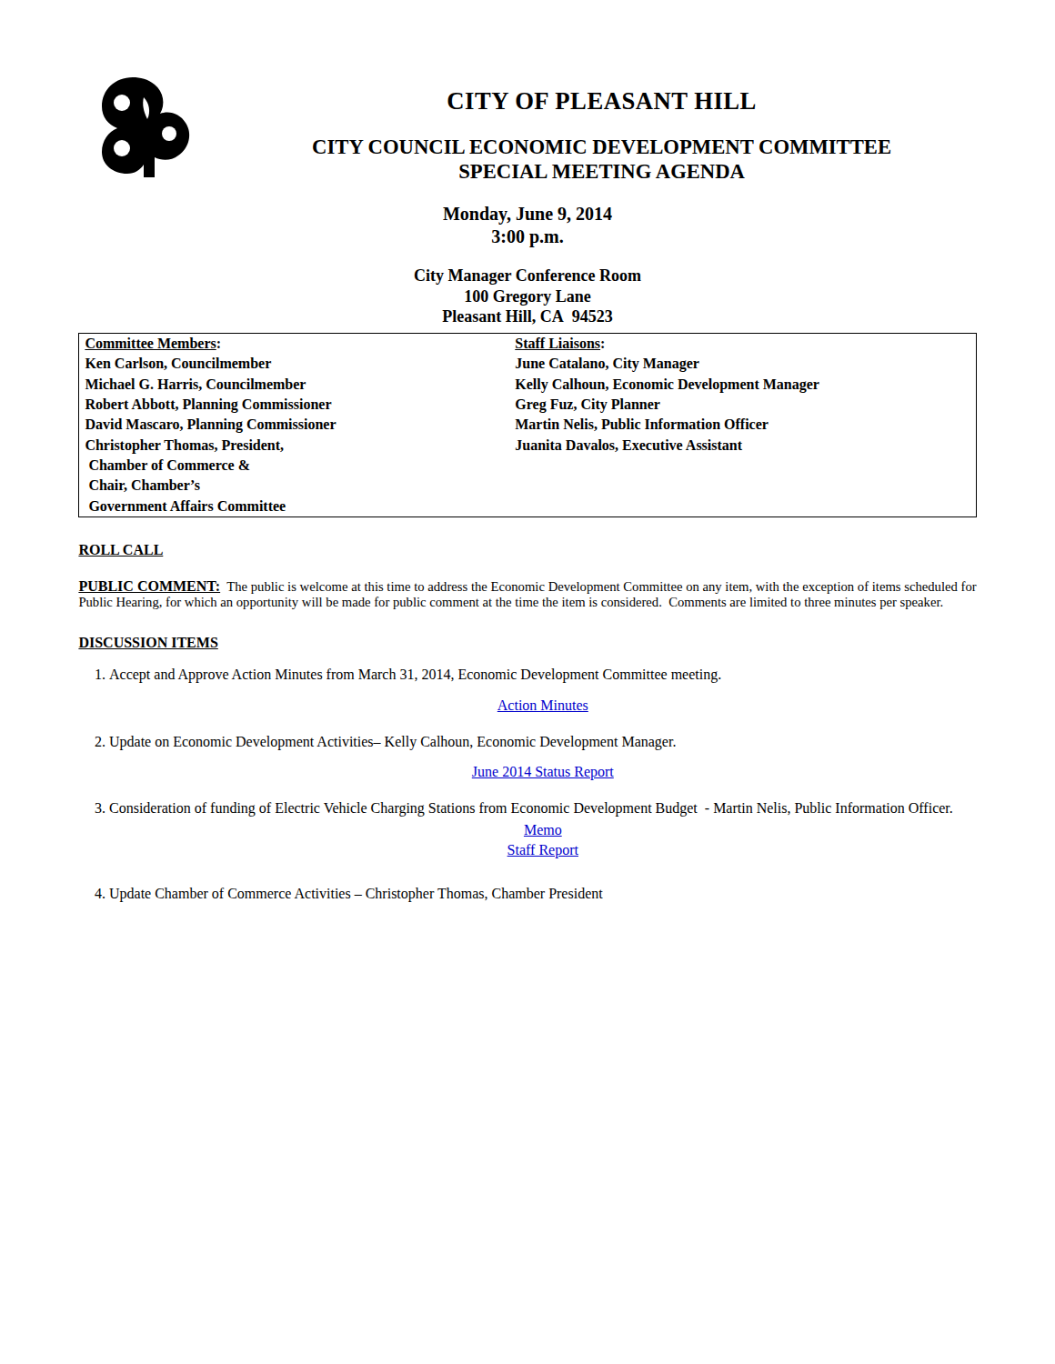CITY OF PLEASANT HILL
CITY COUNCIL ECONOMIC DEVELOPMENT COMMITTEE
SPECIAL MEETING AGENDA
Monday, June 9, 2014
3:00 p.m.
City Manager Conference Room
100 Gregory Lane
Pleasant Hill, CA 94523
| Committee Members : | Staff Liaisons : |
| Ken Carlson, Councilmember | June Catalano, City Manager |
| Michael G. Harris, Councilmember | Kelly Calhoun, Economic Development Manager |
| Robert Abbott, Planning Commissioner | Greg Fuz, City Planner |
| David Mascaro, Planning Commissioner | Martin Nelis, Public Information Officer |
| Christopher Thomas, President, | Juanita Davalos, Executive Assistant |
| Chamber of Commerce & | |
| Chair, Chamber’s | |
| Government Affairs Committee | |
ROLL CALL
PUBLIC COMMENT: The public is welcome at this time to address the Economic Development Committee on any item, with the exception of items scheduled for Public Hearing, for which an opportunity will be made for public comment at the time the item is considered. Comments are limited to three minutes per speaker.
DISCUSSION ITEMS
Accept and Approve Action Minutes from March 31, 2014, Economic Development Committee meeting.
Action Minutes
Update on Economic Development Activities– Kelly Calhoun, Economic Development Manager.
June 2014 Status Report
Consideration of funding of Electric Vehicle Charging Stations from Economic Development Budget - Martin Nelis, Public Information Officer.
Memo
Staff Report
Update Chamber of Commerce Activities – Christopher Thomas, Chamber President